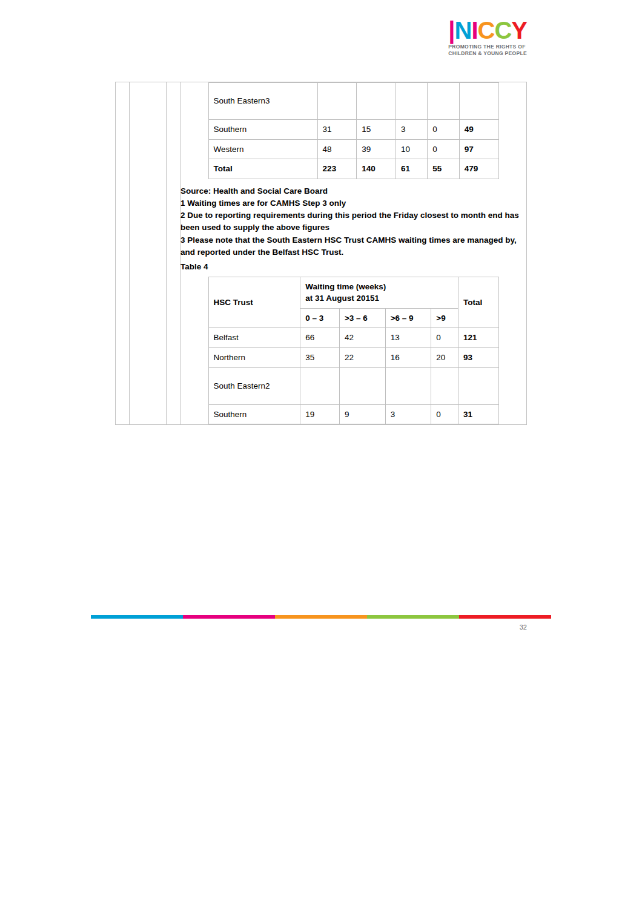|NICCY
PROMOTING THE RIGHTS OF
CHILDREN & YOUNG PEOPLE
| | | | / South Eastern3 / / / / / / / Southern / 31 / 15 / 3 / 0 / 49 / / Western / 48 / 39 / 10 / 0 / 97 / / Total / 223 / 140 / 61 / 55 / 479 / Source: Health and Social Care Board 1 Waiting times are for CAMHS Step 3 only 2 Due to reporting requirements during this period the Friday closest to month end has been used to supply the above figures 3 Please note that the South Eastern HSC Trust CAMHS waiting times are managed by, and reported under the Belfast HSC Trust. Table 4 / HSC Trust / Waiting time (weeks) at 31 August 20151 / Total / / 0 – 3 / >3 – 6 / >6 – 9 / >9 / / Belfast / 66 / 42 / 13 / 0 / 121 / / Northern / 35 / 22 / 16 / 20 / 93 / / South Eastern2 / / / / / / / Southern / 19 / 9 / 3 / 0 / 31 / |
32